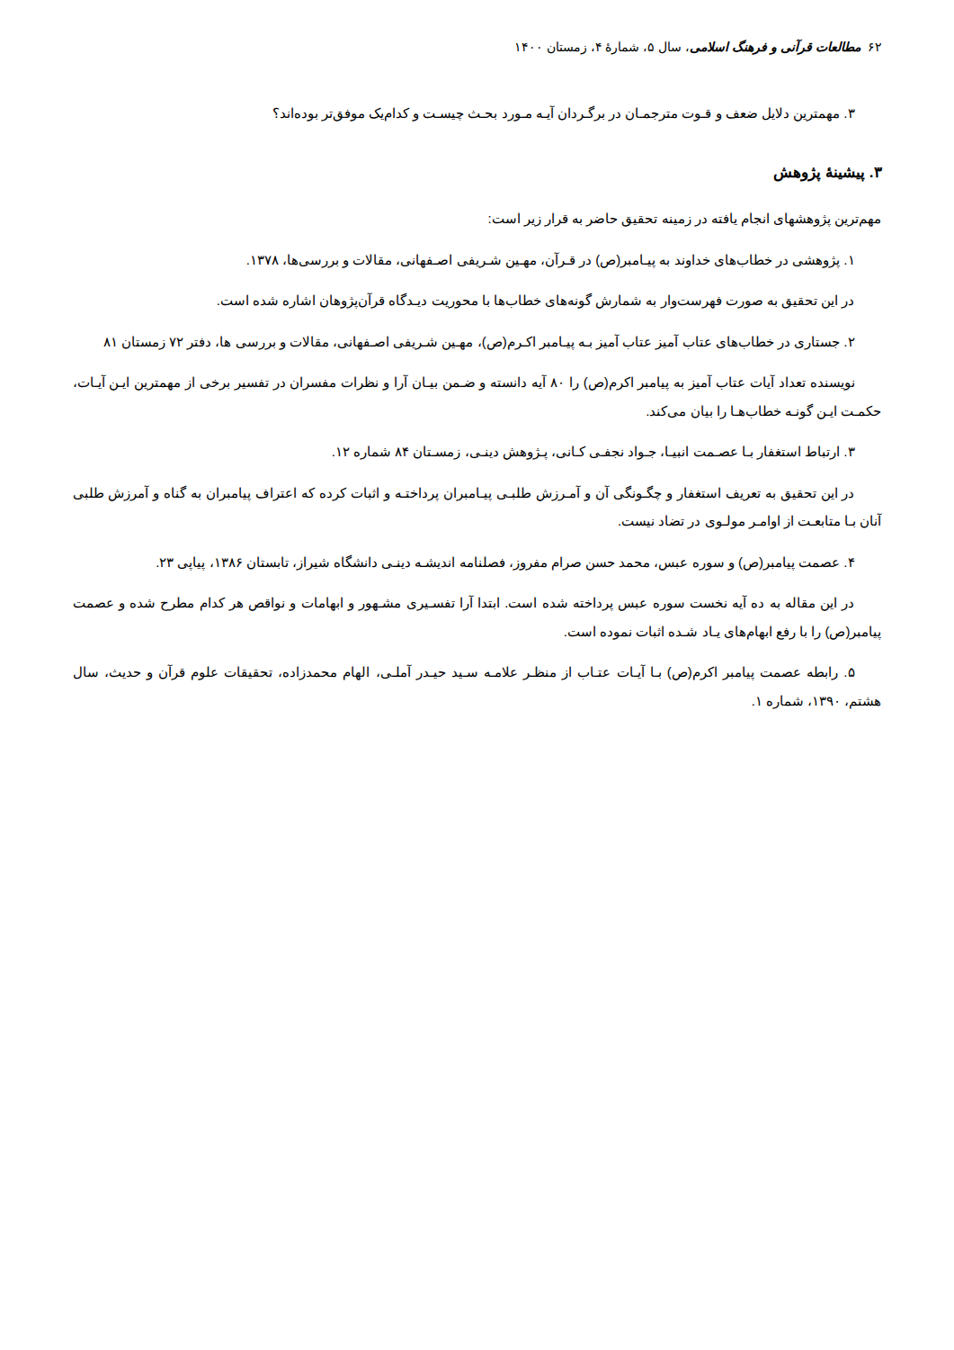۶۲ مطالعات قرآنی و فرهنگ اسلامی، سال ۵، شمارهٔ ۴، زمستان ۱۴۰۰
۳. مهمترین دلایل ضعف و قـوت مترجمـان در برگـردان آیـه مـورد بحـث چیسـت و کدام‌یک موفق‌تر بوده‌اند؟
۳. پیشینهٔ پژوهش
مهم‌ترین پژوهشهای انجام یافته در زمینه تحقیق حاضر به قرار زیر است:
۱. پژوهشی در خطاب‌های خداوند به پیـامبر(ص) در قـرآن، مهـین شـریفی اصـفهانی، مقالات و بررسی‌ها، ۱۳۷۸.
در این تحقیق به صورت فهرست‌وار به شمارش گونه‌های خطاب‌ها با محوریت دیـدگاه قرآن‌پژوهان اشاره شده است.
۲. جستاری در خطاب‌های عتاب آمیز عتاب آمیز بـه پیـامبر اکـرم(ص)، مهـین شـریفی اصـفهانی، مقالات و بررسی ها، دفتر ۷۲ زمستان ۸۱
نویسنده تعداد آیات عتاب آمیز به پیامبر اکرم(ص) را ۸۰ آیه دانسته و ضـمن بیـان آرا و نظرات مفسران در تفسیر برخی از مهمترین ایـن آیـات، حکمـت ایـن گونـه خطاب‌هـا را بیان می‌کند.
۳. ارتباط استغفار بـا عصـمت انبیـا، جـواد نجفـی کـانی، پـژوهش دینـی، زمسـتان ۸۴ شماره ۱۲.
در این تحقیق به تعریف استغفار و چگـونگی آن و آمـرزش طلبـی پیـامبران پرداختـه و اثبات کرده که اعتراف پیامبران به گناه و آمرزش طلبی آنان بـا متابعـت از اوامـر مولـوی در تضاد نیست.
۴. عصمت پیامبر(ص) و سوره عبس، محمد حسن صرام مفروز، فصلنامه اندیشـه دینـی دانشگاه شیراز، تابستان ۱۳۸۶، پیاپی ۲۳.
در این مقاله به ده آیه نخست سوره عبس پرداخته شده است. ابتدا آرا تفسـیری مشـهور و ابهامات و نواقص هر کدام مطرح شده و عصمت پیامبر(ص) را با رفع ابهام‌های یـاد شـده اثبات نموده است.
۵. رابطه عصمت پیامبر اکرم(ص) بـا آیـات عتـاب از منظـر علامـه سـید حیـدر آملـی، الهام محمدزاده، تحقیقات علوم قرآن و حدیث، سال هشتم، ۱۳۹۰، شماره ۱.